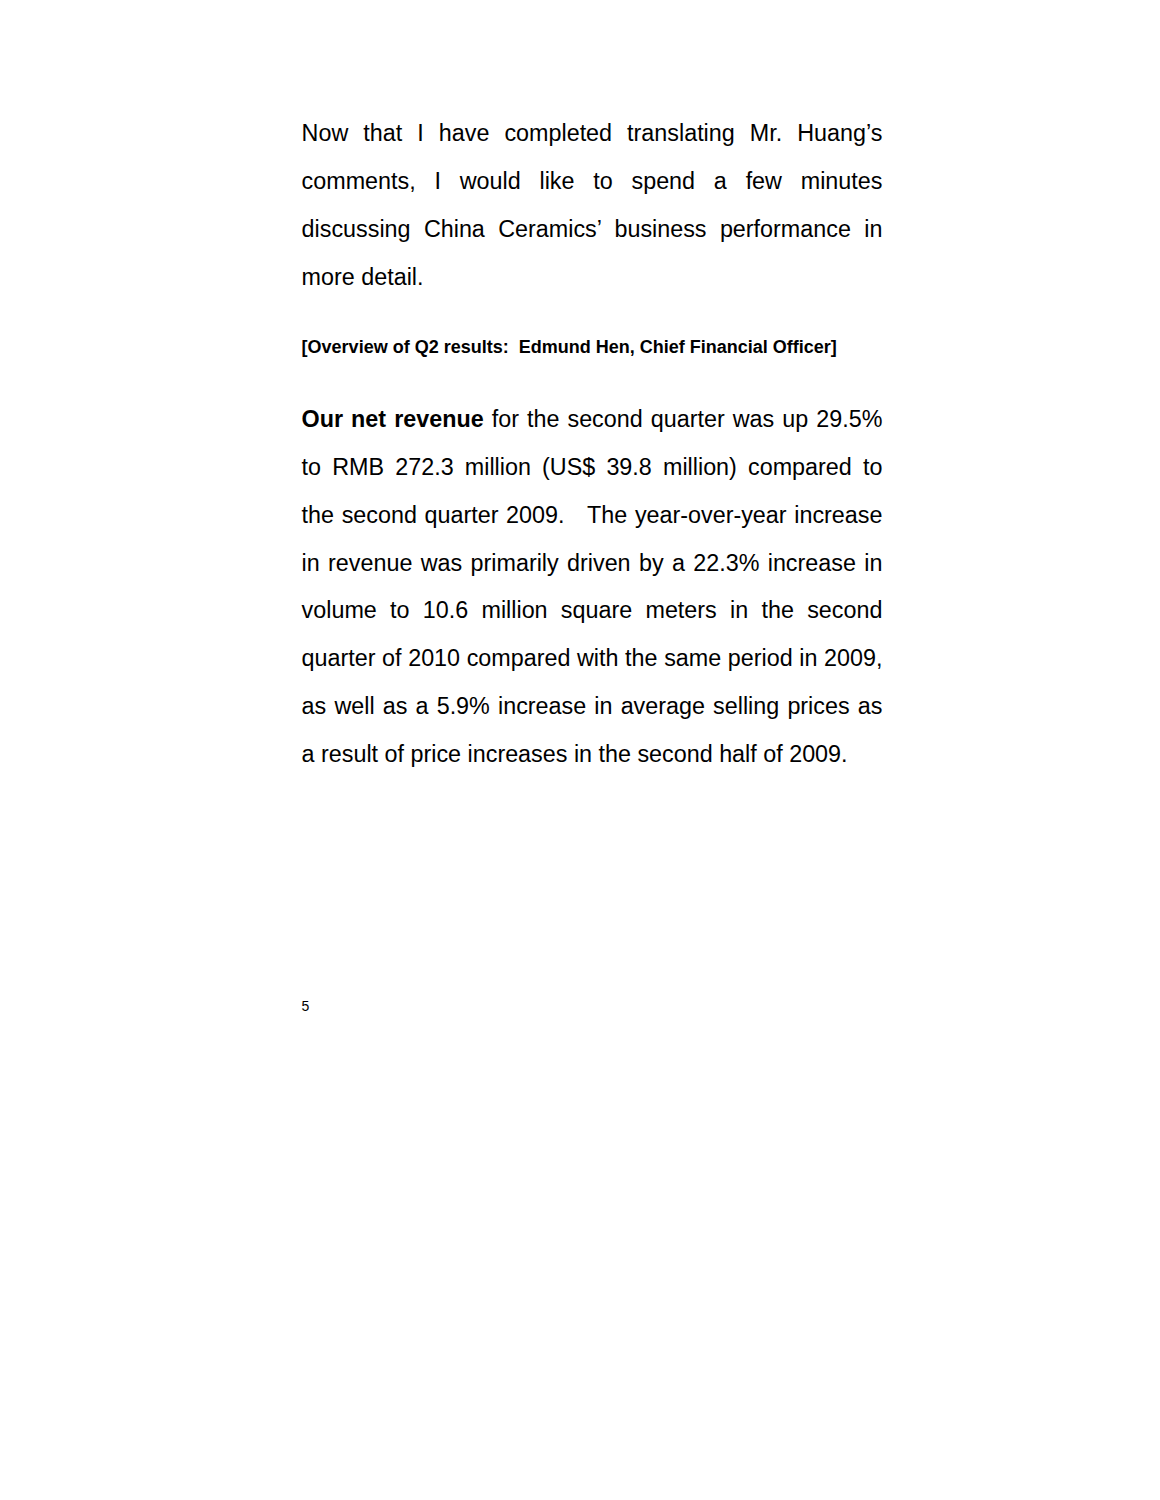Now that I have completed translating Mr. Huang’s comments, I would like to spend a few minutes discussing China Ceramics’ business performance in more detail.
[Overview of Q2 results: Edmund Hen, Chief Financial Officer]
Our net revenue for the second quarter was up 29.5% to RMB 272.3 million (US$ 39.8 million) compared to the second quarter 2009. The year-over-year increase in revenue was primarily driven by a 22.3% increase in volume to 10.6 million square meters in the second quarter of 2010 compared with the same period in 2009, as well as a 5.9% increase in average selling prices as a result of price increases in the second half of 2009.
5